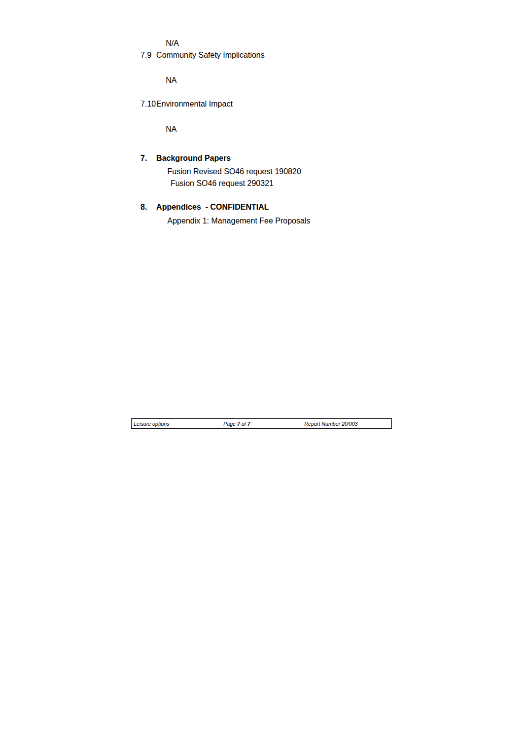N/A
7.9
Community Safety Implications
NA
7.10
Environmental Impact
NA
7.
Background Papers
Fusion Revised SO46 request 190820
Fusion SO46 request 290321
8.
Appendices - CONFIDENTIAL
Appendix 1: Management Fee Proposals
Leisure options
Page 7 of 7
Report Number 20/003